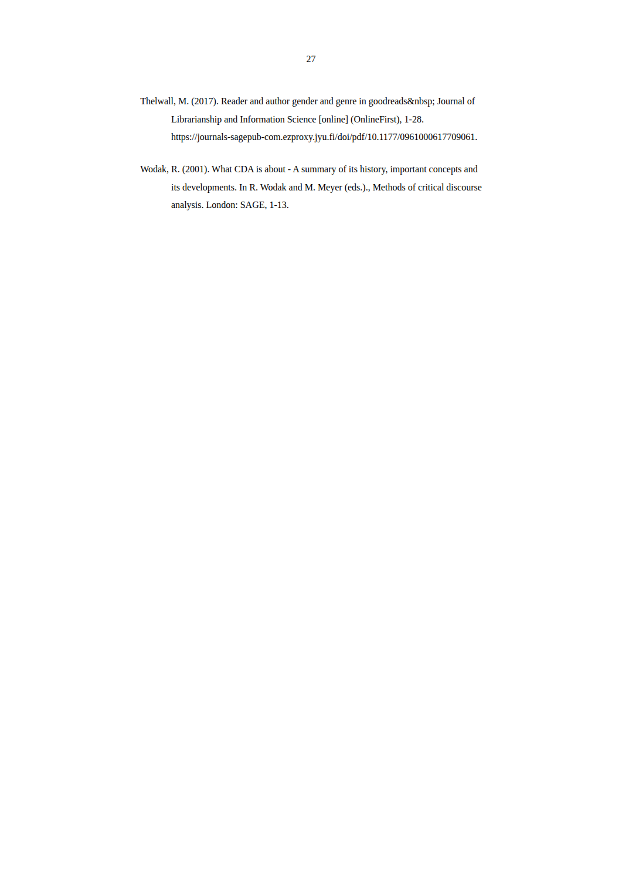27
Thelwall, M. (2017). Reader and author gender and genre in goodreads&nbsp; Journal of Librarianship and Information Science [online] (OnlineFirst), 1-28. https://journals-sagepub-com.ezproxy.jyu.fi/doi/pdf/10.1177/0961000617709061.
Wodak, R. (2001). What CDA is about - A summary of its history, important concepts and its developments. In R. Wodak and M. Meyer (eds.)., Methods of critical discourse analysis. London: SAGE, 1-13.